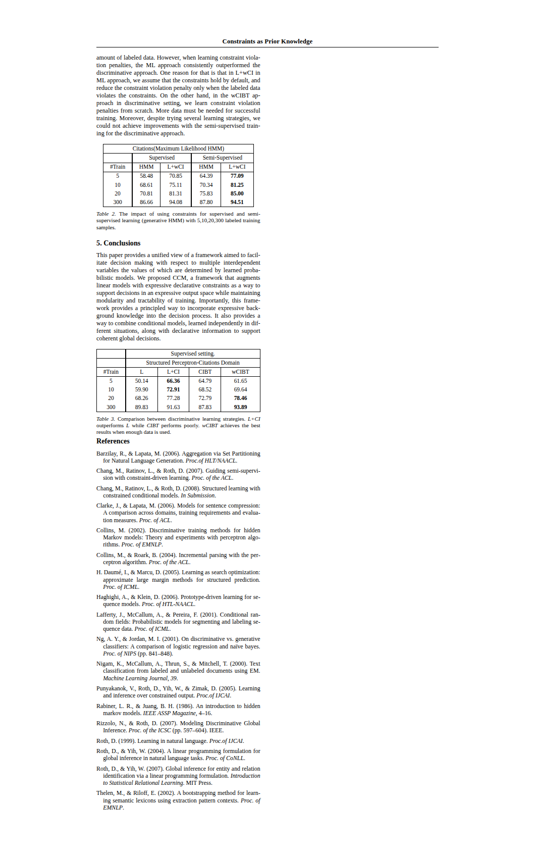Constraints as Prior Knowledge
amount of labeled data. However, when learning constraint violation penalties, the ML approach consistently outperformed the discriminative approach. One reason for that is that in L+wCI in ML approach, we assume that the constraints hold by default, and reduce the constraint violation penalty only when the labeled data violates the constraints. On the other hand, in the wCIBT approach in discriminative setting, we learn constraint violation penalties from scratch. More data must be needed for successful training. Moreover, despite trying several learning strategies, we could not achieve improvements with the semi-supervised training for the discriminative approach.
| Citations(Maximum Likelihood HMM) |
| | Supervised | Semi-Supervised |
| #Train | HMM | L+wCI | HMM | L+wCI |
| 5 | 58.48 | 70.85 | 64.39 | 77.09 |
| 10 | 68.61 | 75.11 | 70.34 | 81.25 |
| 20 | 70.81 | 81.31 | 75.83 | 85.00 |
| 300 | 86.66 | 94.08 | 87.80 | 94.51 |
Table 2. The impact of using constraints for supervised and semi-supervised learning (generative HMM) with 5,10,20,300 labeled training samples.
5. Conclusions
This paper provides a unified view of a framework aimed to facilitate decision making with respect to multiple interdependent variables the values of which are determined by learned probabilistic models. We proposed CCM, a framework that augments linear models with expressive declarative constraints as a way to support decisions in an expressive output space while maintaining modularity and tractability of training. Importantly, this framework provides a principled way to incorporate expressive background knowledge into the decision process. It also provides a way to combine conditional models, learned independently in different situations, along with declarative information to support coherent global decisions.
| | Supervised setting. |
| | Structured Perceptron-Citations Domain |
| #Train | L | L+CI | CIBT | wCIBT |
| 5 | 50.14 | 66.36 | 64.79 | 61.65 |
| 10 | 59.90 | 72.91 | 68.52 | 69.64 |
| 20 | 68.26 | 77.28 | 72.79 | 78.46 |
| 300 | 89.83 | 91.63 | 87.83 | 93.89 |
Table 3. Comparison between discriminative learning strategies. L+CI outperforms L while CIBT performs poorly. wCIBT achieves the best results when enough data is used.
References
Barzilay, R., & Lapata, M. (2006). Aggregation via Set Partitioning for Natural Language Generation. Proc.of HLT/NAACL.
Chang, M., Ratinov, L., & Roth, D. (2007). Guiding semi-supervision with constraint-driven learning. Proc. of the ACL.
Chang, M., Ratinov, L., & Roth, D. (2008). Structured learning with constrained conditional models. In Submission.
Clarke, J., & Lapata, M. (2006). Models for sentence compression: A comparison across domains, training requirements and evaluation measures. Proc. of ACL.
Collins, M. (2002). Discriminative training methods for hidden Markov models: Theory and experiments with perceptron algorithms. Proc. of EMNLP.
Collins, M., & Roark, B. (2004). Incremental parsing with the perceptron algorithm. Proc. of the ACL.
H. Daumé, I., & Marcu, D. (2005). Learning as search optimization: approximate large margin methods for structured prediction. Proc. of ICML.
Haghighi, A., & Klein, D. (2006). Prototype-driven learning for sequence models. Proc. of HTL-NAACL.
Lafferty, J., McCallum, A., & Pereira, F. (2001). Conditional random fields: Probabilistic models for segmenting and labeling sequence data. Proc. of ICML.
Ng, A. Y., & Jordan, M. I. (2001). On discriminative vs. generative classifiers: A comparison of logistic regression and naïve bayes. Proc. of NIPS (pp. 841–848).
Nigam, K., McCallum, A., Thrun, S., & Mitchell, T. (2000). Text classification from labeled and unlabeled documents using EM. Machine Learning Journal, 39.
Punyakanok, V., Roth, D., Yih, W., & Zimak, D. (2005). Learning and inference over constrained output. Proc.of IJCAI.
Rabiner, L. R., & Juang, B. H. (1986). An introduction to hidden markov models. IEEE ASSP Magazine, 4–16.
Rizzolo, N., & Roth, D. (2007). Modeling Discriminative Global Inference. Proc. of the ICSC (pp. 597–604). IEEE.
Roth, D. (1999). Learning in natural language. Proc.of IJCAI.
Roth, D., & Yih, W. (2004). A linear programming formulation for global inference in natural language tasks. Proc. of CoNLL.
Roth, D., & Yih, W. (2007). Global inference for entity and relation identification via a linear programming formulation. Introduction to Statistical Relational Learning. MIT Press.
Thelen, M., & Riloff, E. (2002). A bootstrapping method for learning semantic lexicons using extraction pattern contexts. Proc. of EMNLP.